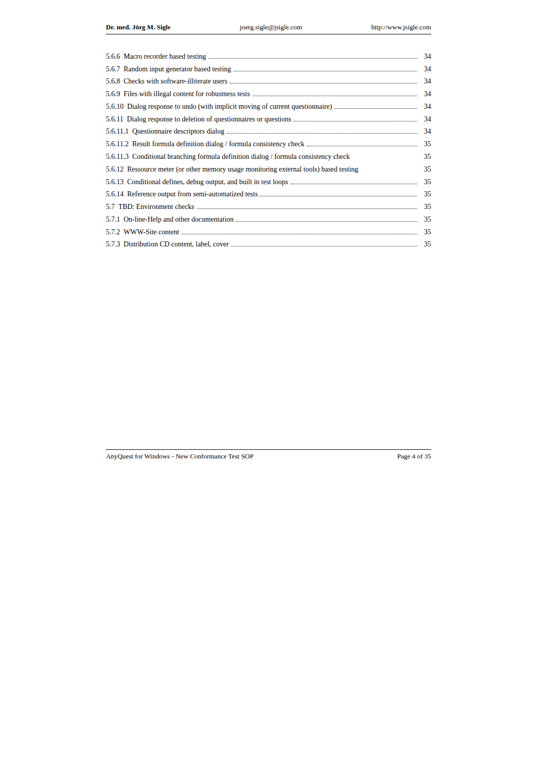Dr. med. Jörg M. Sigle joerg.sigle@jsigle.com http://www.jsigle.com
5.6.6 Macro recorder based testing 34
5.6.7 Random input generator based testing 34
5.6.8 Checks with software-illiterate users 34
5.6.9 Files with illegal content for robustness tests 34
5.6.10 Dialog response to undo (with implicit moving of current questionnaire) 34
5.6.11 Dialog response to deletion of questionnaires or questions 34
5.6.11.1 Questionnaire descriptors dialog 34
5.6.11.2 Result formula definition dialog / formula consistency check 35
5.6.11.3 Conditional branching formula definition dialog / formula consistency check 35
5.6.12 Ressource meter (or other memory usage monitoring external tools) based testing 35
5.6.13 Conditional defines, debug output, and built in test loops 35
5.6.14 Reference output from semi-automatized tests 35
5.7 TBD: Environment checks 35
5.7.1 On-line-Help and other documentation 35
5.7.2 WWW-Site content 35
5.7.3 Distribution CD content, label, cover 35
AnyQuest for Windows - New Conformance Test SOP Page 4 of 35